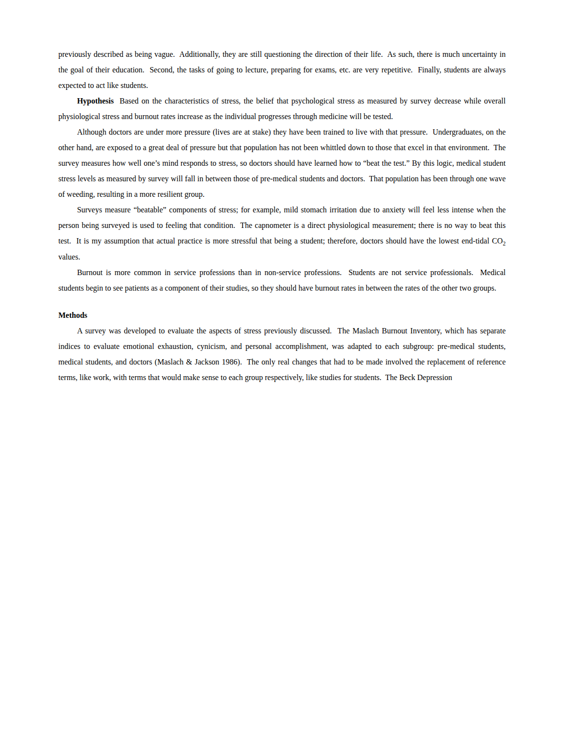previously described as being vague. Additionally, they are still questioning the direction of their life. As such, there is much uncertainty in the goal of their education. Second, the tasks of going to lecture, preparing for exams, etc. are very repetitive. Finally, students are always expected to act like students.
Hypothesis Based on the characteristics of stress, the belief that psychological stress as measured by survey decrease while overall physiological stress and burnout rates increase as the individual progresses through medicine will be tested.
Although doctors are under more pressure (lives are at stake) they have been trained to live with that pressure. Undergraduates, on the other hand, are exposed to a great deal of pressure but that population has not been whittled down to those that excel in that environment. The survey measures how well one’s mind responds to stress, so doctors should have learned how to “beat the test.” By this logic, medical student stress levels as measured by survey will fall in between those of pre-medical students and doctors. That population has been through one wave of weeding, resulting in a more resilient group.
Surveys measure “beatable” components of stress; for example, mild stomach irritation due to anxiety will feel less intense when the person being surveyed is used to feeling that condition. The capnometer is a direct physiological measurement; there is no way to beat this test. It is my assumption that actual practice is more stressful that being a student; therefore, doctors should have the lowest end-tidal CO2 values.
Burnout is more common in service professions than in non-service professions. Students are not service professionals. Medical students begin to see patients as a component of their studies, so they should have burnout rates in between the rates of the other two groups.
Methods
A survey was developed to evaluate the aspects of stress previously discussed. The Maslach Burnout Inventory, which has separate indices to evaluate emotional exhaustion, cynicism, and personal accomplishment, was adapted to each subgroup: pre-medical students, medical students, and doctors (Maslach & Jackson 1986). The only real changes that had to be made involved the replacement of reference terms, like work, with terms that would make sense to each group respectively, like studies for students. The Beck Depression